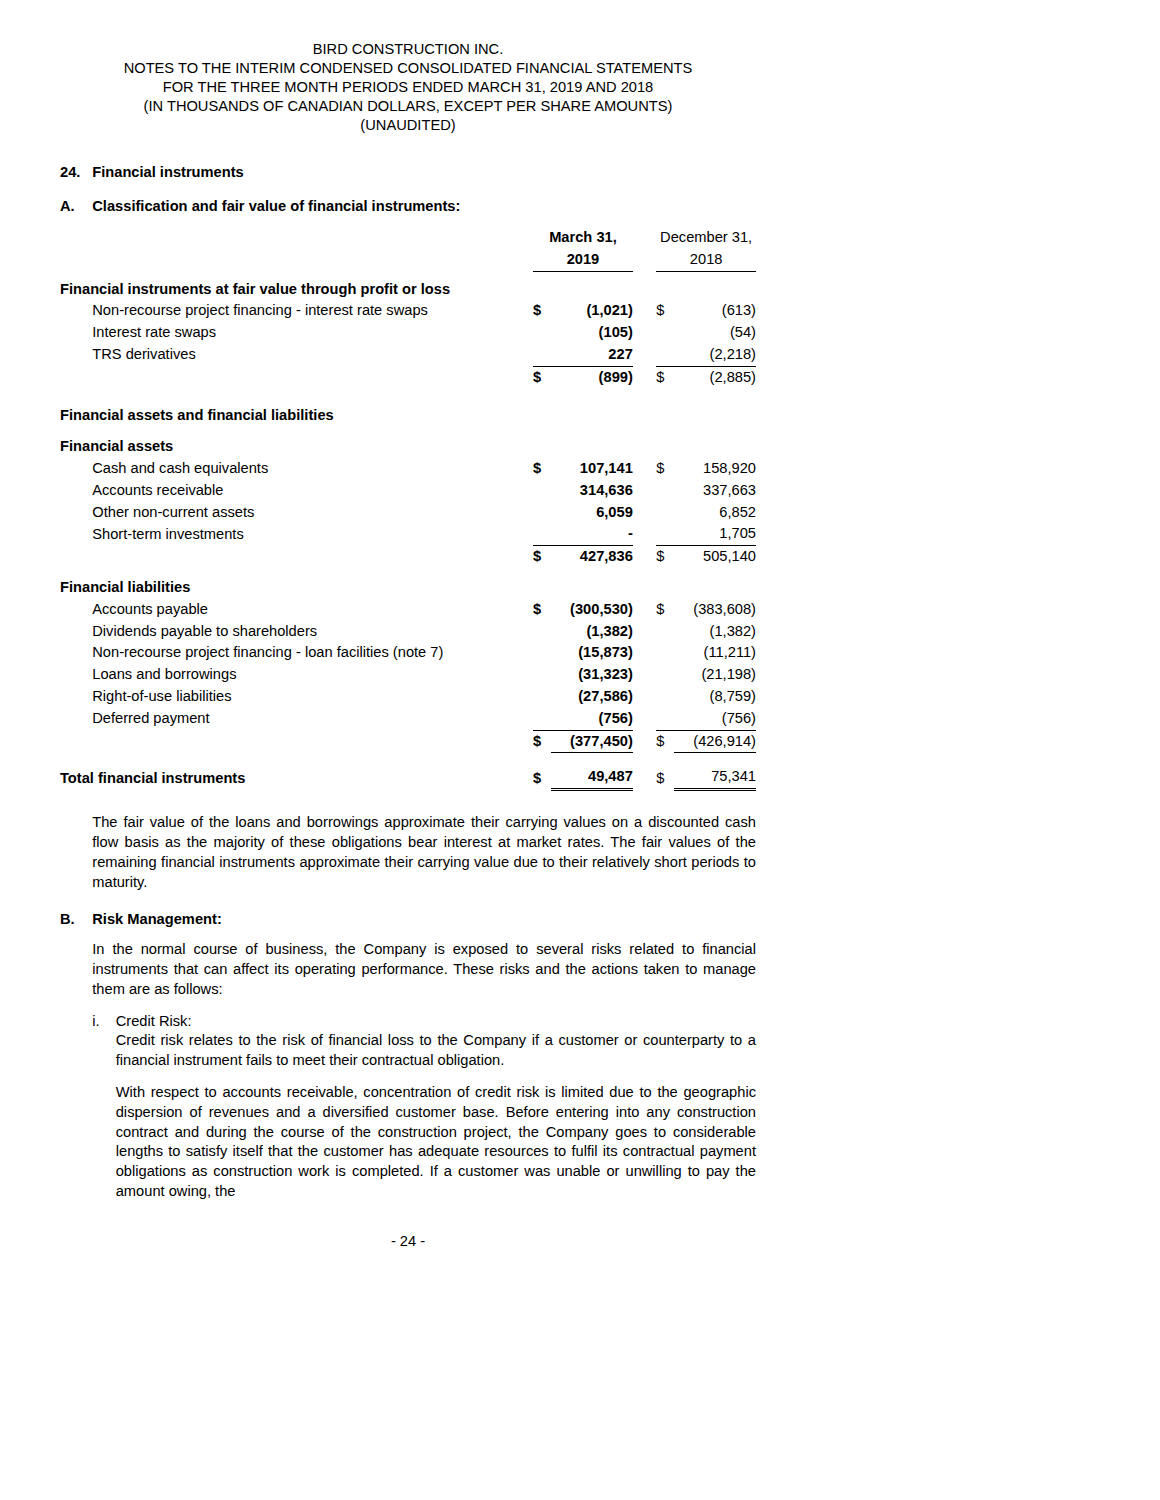BIRD CONSTRUCTION INC.
NOTES TO THE INTERIM CONDENSED CONSOLIDATED FINANCIAL STATEMENTS
FOR THE THREE MONTH PERIODS ENDED MARCH 31, 2019 AND 2018
(IN THOUSANDS OF CANADIAN DOLLARS, EXCEPT PER SHARE AMOUNTS)
(UNAUDITED)
24. Financial instruments
A. Classification and fair value of financial instruments:
| | March 31, | | December 31, |
| | 2019 | | 2018 |
| Financial instruments at fair value through profit or loss |
| Non-recourse project financing - interest rate swaps | $ | (1,021) | | $ | (613) |
| Interest rate swaps | | (105) | | | (54) |
| TRS derivatives | | 227 | | | (2,218) |
| | $ | (899) | | $ | (2,885) |
| Financial assets and financial liabilities |
| Financial assets |
| Cash and cash equivalents | $ | 107,141 | | $ | 158,920 |
| Accounts receivable | | 314,636 | | | 337,663 |
| Other non-current assets | | 6,059 | | | 6,852 |
| Short-term investments | | - | | | 1,705 |
| | $ | 427,836 | | $ | 505,140 |
| Financial liabilities |
| Accounts payable | $ | (300,530) | | $ | (383,608) |
| Dividends payable to shareholders | | (1,382) | | | (1,382) |
| Non-recourse project financing - loan facilities (note 7) | | (15,873) | | | (11,211) |
| Loans and borrowings | | (31,323) | | | (21,198) |
| Right-of-use liabilities | | (27,586) | | | (8,759) |
| Deferred payment | | (756) | | | (756) |
| | $ | (377,450) | | $ | (426,914) |
| Total financial instruments | $ | 49,487 | | $ | 75,341 |
The fair value of the loans and borrowings approximate their carrying values on a discounted cash flow basis as the majority of these obligations bear interest at market rates. The fair values of the remaining financial instruments approximate their carrying value due to their relatively short periods to maturity.
B. Risk Management:
In the normal course of business, the Company is exposed to several risks related to financial instruments that can affect its operating performance. These risks and the actions taken to manage them are as follows:
i. Credit Risk:
Credit risk relates to the risk of financial loss to the Company if a customer or counterparty to a financial instrument fails to meet their contractual obligation.
With respect to accounts receivable, concentration of credit risk is limited due to the geographic dispersion of revenues and a diversified customer base. Before entering into any construction contract and during the course of the construction project, the Company goes to considerable lengths to satisfy itself that the customer has adequate resources to fulfil its contractual payment obligations as construction work is completed. If a customer was unable or unwilling to pay the amount owing, the
- 24 -